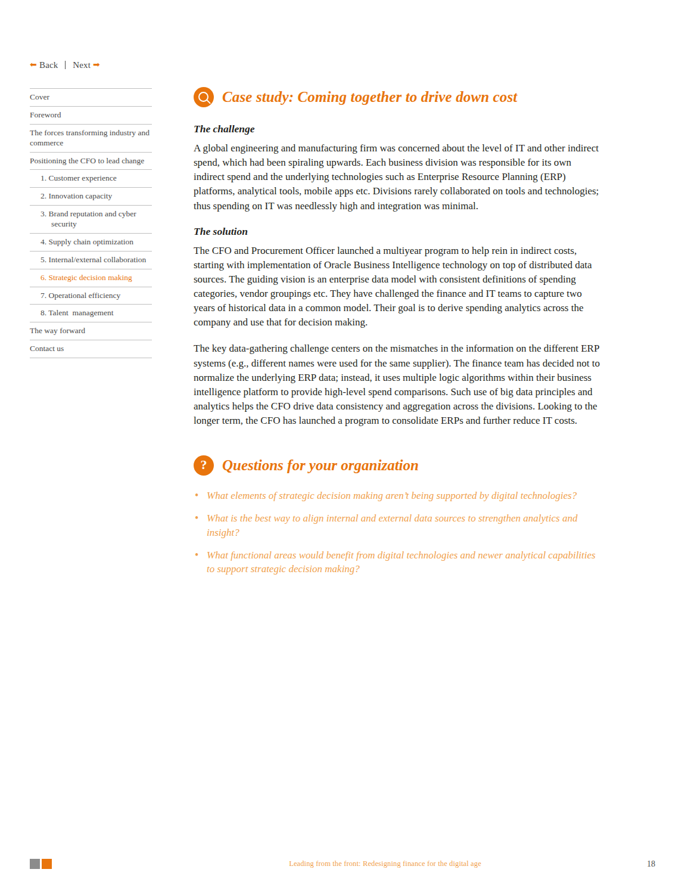⬅ Back Next ➡
Cover
Foreword
The forces transforming industry and commerce
Positioning the CFO to lead change
1. Customer experience
2. Innovation capacity
3. Brand reputation and cyber security
4. Supply chain optimization
5. Internal/external collaboration
6. Strategic decision making
7. Operational efficiency
8. Talent management
The way forward
Contact us
Case study: Coming together to drive down cost
The challenge
A global engineering and manufacturing firm was concerned about the level of IT and other indirect spend, which had been spiraling upwards. Each business division was responsible for its own indirect spend and the underlying technologies such as Enterprise Resource Planning (ERP) platforms, analytical tools, mobile apps etc. Divisions rarely collaborated on tools and technologies; thus spending on IT was needlessly high and integration was minimal.
The solution
The CFO and Procurement Officer launched a multiyear program to help rein in indirect costs, starting with implementation of Oracle Business Intelligence technology on top of distributed data sources. The guiding vision is an enterprise data model with consistent definitions of spending categories, vendor groupings etc. They have challenged the finance and IT teams to capture two years of historical data in a common model. Their goal is to derive spending analytics across the company and use that for decision making.
The key data-gathering challenge centers on the mismatches in the information on the different ERP systems (e.g., different names were used for the same supplier). The finance team has decided not to normalize the underlying ERP data; instead, it uses multiple logic algorithms within their business intelligence platform to provide high-level spend comparisons. Such use of big data principles and analytics helps the CFO drive data consistency and aggregation across the divisions. Looking to the longer term, the CFO has launched a program to consolidate ERPs and further reduce IT costs.
?
Questions for your organization
What elements of strategic decision making aren’t being supported by digital technologies?
What is the best way to align internal and external data sources to strengthen analytics and insight?
What functional areas would benefit from digital technologies and newer analytical capabilities to support strategic decision making?
Leading from the front: Redesigning finance for the digital age
18